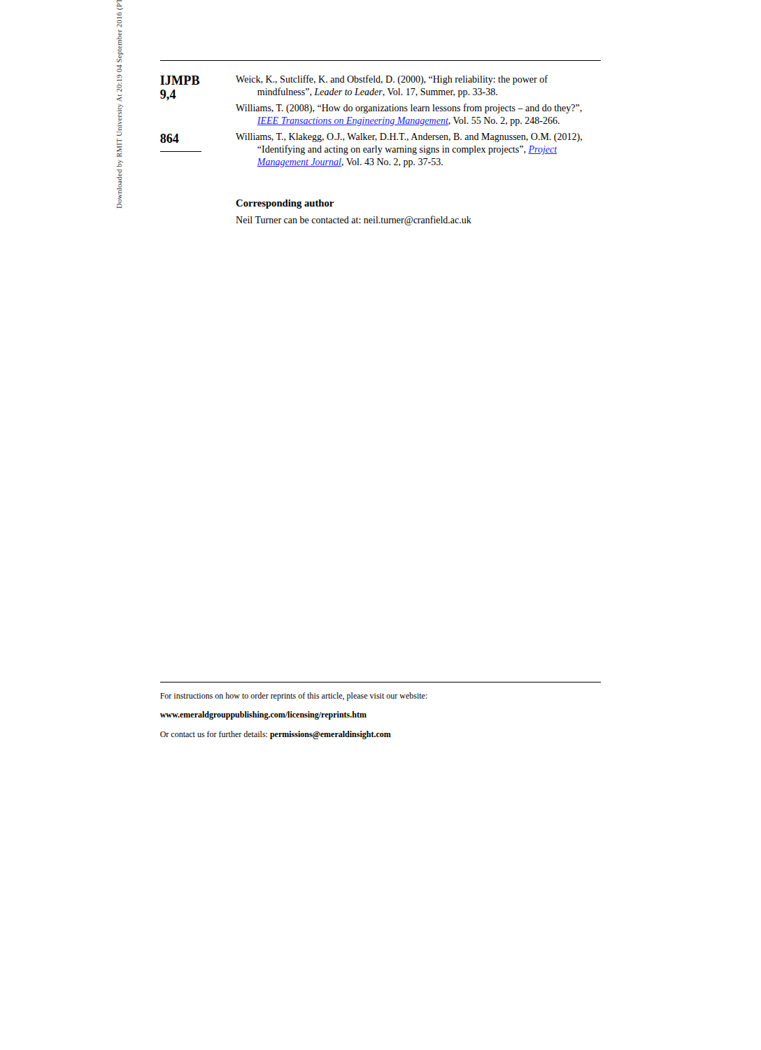Downloaded by RMIT University At 20:19 04 September 2016 (PT)
IJMPB
9,4
864
Weick, K., Sutcliffe, K. and Obstfeld, D. (2000), “High reliability: the power of mindfulness”, Leader to Leader, Vol. 17, Summer, pp. 33-38.
Williams, T. (2008), “How do organizations learn lessons from projects – and do they?”, IEEE Transactions on Engineering Management, Vol. 55 No. 2, pp. 248-266.
Williams, T., Klakegg, O.J., Walker, D.H.T., Andersen, B. and Magnussen, O.M. (2012), “Identifying and acting on early warning signs in complex projects”, Project Management Journal, Vol. 43 No. 2, pp. 37-53.
Corresponding author
Neil Turner can be contacted at: neil.turner@cranfield.ac.uk
For instructions on how to order reprints of this article, please visit our website:
www.emeraldgrouppublishing.com/licensing/reprints.htm
Or contact us for further details: permissions@emeraldinsight.com